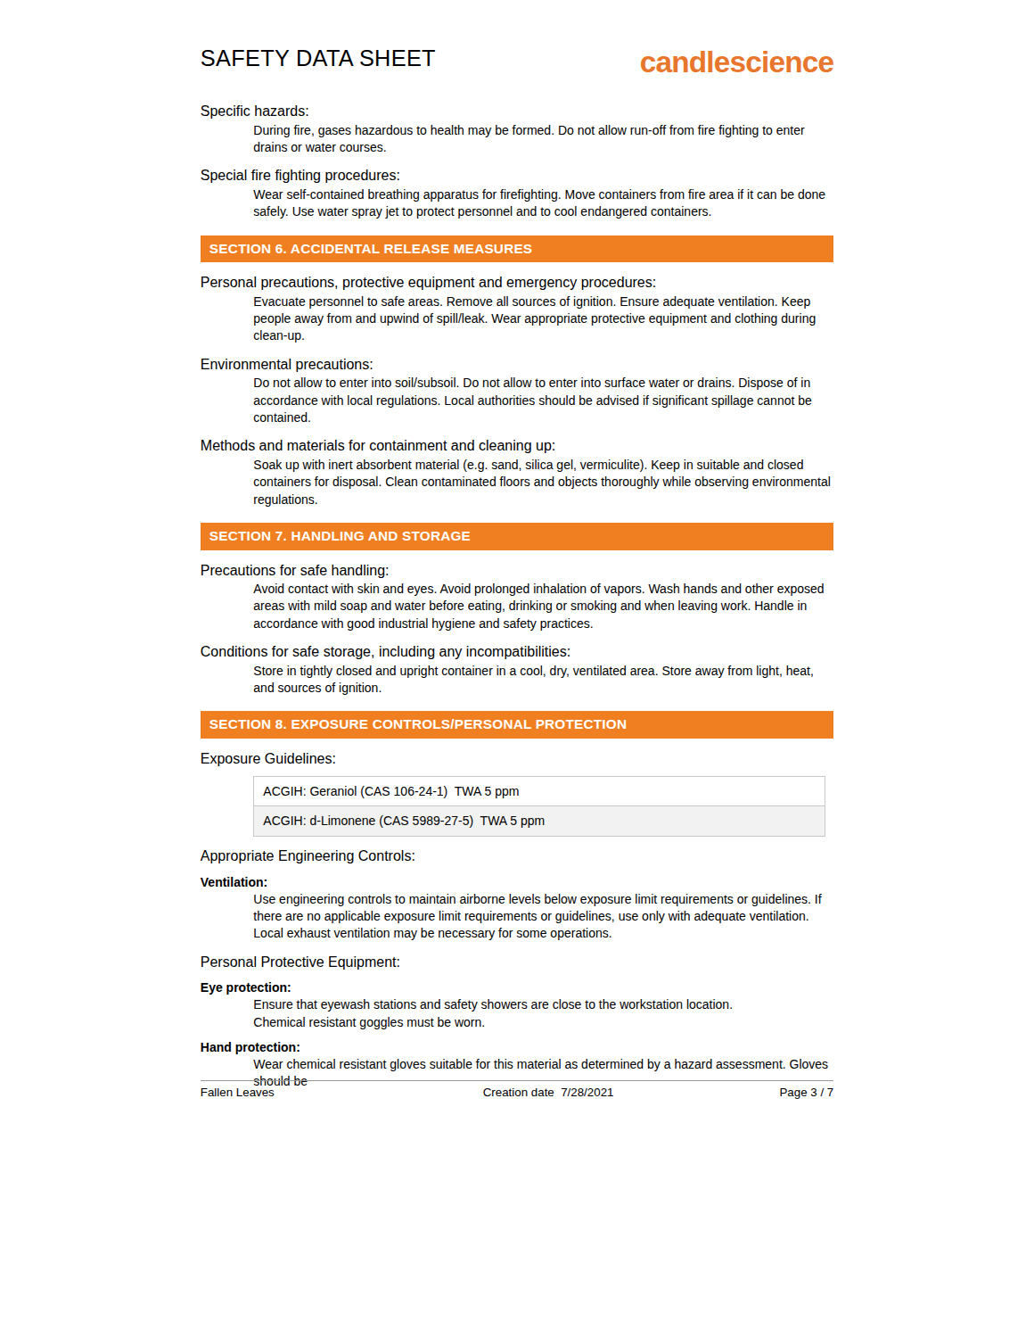SAFETY DATA SHEET
candle science
Specific hazards:
During fire, gases hazardous to health may be formed. Do not allow run-off from fire fighting to enter drains or water courses.
Special fire fighting procedures:
Wear self-contained breathing apparatus for firefighting. Move containers from fire area if it can be done safely. Use water spray jet to protect personnel and to cool endangered containers.
SECTION 6. ACCIDENTAL RELEASE MEASURES
Personal precautions, protective equipment and emergency procedures:
Evacuate personnel to safe areas. Remove all sources of ignition. Ensure adequate ventilation. Keep people away from and upwind of spill/leak. Wear appropriate protective equipment and clothing during clean-up.
Environmental precautions:
Do not allow to enter into soil/subsoil. Do not allow to enter into surface water or drains. Dispose of in accordance with local regulations. Local authorities should be advised if significant spillage cannot be contained.
Methods and materials for containment and cleaning up:
Soak up with inert absorbent material (e.g. sand, silica gel, vermiculite). Keep in suitable and closed containers for disposal. Clean contaminated floors and objects thoroughly while observing environmental regulations.
SECTION 7. HANDLING AND STORAGE
Precautions for safe handling:
Avoid contact with skin and eyes. Avoid prolonged inhalation of vapors. Wash hands and other exposed areas with mild soap and water before eating, drinking or smoking and when leaving work. Handle in accordance with good industrial hygiene and safety practices.
Conditions for safe storage, including any incompatibilities:
Store in tightly closed and upright container in a cool, dry, ventilated area. Store away from light, heat, and sources of ignition.
SECTION 8. EXPOSURE CONTROLS/PERSONAL PROTECTION
Exposure Guidelines:
ACGIH: Geraniol (CAS 106-24-1) TWA 5 ppm
ACGIH: d-Limonene (CAS 5989-27-5) TWA 5 ppm
Appropriate Engineering Controls:
Ventilation:
Use engineering controls to maintain airborne levels below exposure limit requirements or guidelines. If there are no applicable exposure limit requirements or guidelines, use only with adequate ventilation. Local exhaust ventilation may be necessary for some operations.
Personal Protective Equipment:
Eye protection:
Ensure that eyewash stations and safety showers are close to the workstation location.
Chemical resistant goggles must be worn.
Hand protection:
Wear chemical resistant gloves suitable for this material as determined by a hazard assessment. Gloves should be
Fallen Leaves Creation date 7/28/2021 Page 3 / 7